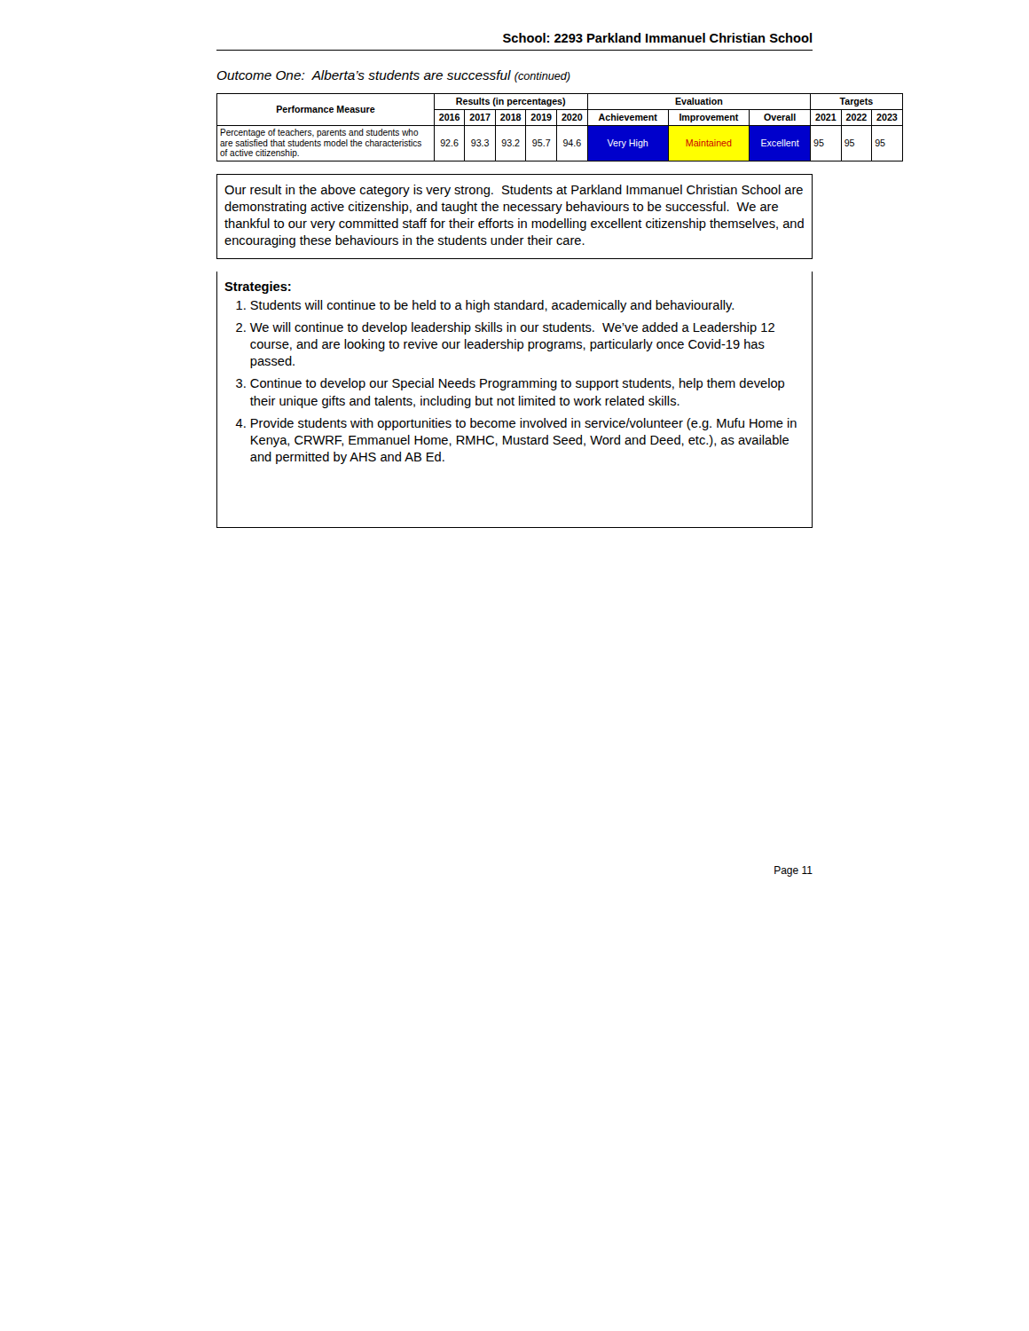School: 2293 Parkland Immanuel Christian School
Outcome One: Alberta’s students are successful (continued)
| Performance Measure | Results (in percentages) | Evaluation | Targets |
| --- | --- | --- | --- |
| 2016 | 2017 | 2018 | 2019 | 2020 | Achievement | Improvement | Overall | 2021 | 2022 | 2023 |
| Percentage of teachers, parents and students who are satisfied that students model the characteristics of active citizenship. | 92.6 | 93.3 | 93.2 | 95.7 | 94.6 | Very High | Maintained | Excellent | 95 | 95 | 95 |
Our result in the above category is very strong. Students at Parkland Immanuel Christian School are demonstrating active citizenship, and taught the necessary behaviours to be successful. We are thankful to our very committed staff for their efforts in modelling excellent citizenship themselves, and encouraging these behaviours in the students under their care.
Strategies:
Students will continue to be held to a high standard, academically and behaviourally.
We will continue to develop leadership skills in our students. We’ve added a Leadership 12 course, and are looking to revive our leadership programs, particularly once Covid-19 has passed.
Continue to develop our Special Needs Programming to support students, help them develop their unique gifts and talents, including but not limited to work related skills.
Provide students with opportunities to become involved in service/volunteer (e.g. Mufu Home in Kenya, CRWRF, Emmanuel Home, RMHC, Mustard Seed, Word and Deed, etc.), as available and permitted by AHS and AB Ed.
Page 11